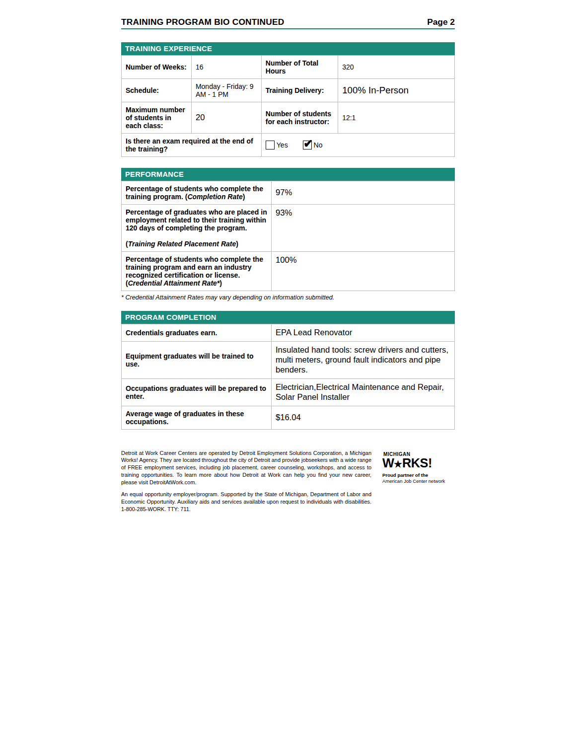TRAINING PROGRAM BIO CONTINUED
Page 2
TRAINING EXPERIENCE
| Number of Weeks: | 16 | Number of Total Hours | 320 |
| Schedule: | Monday - Friday: 9 AM - 1 PM | Training Delivery: | 100% In-Person |
| Maximum number of students in each class: | 20 | Number of students for each instructor: | 12:1 |
| Is there an exam required at the end of the training? | Yes No |
PERFORMANCE
| Percentage of students who complete the training program. ( Completion Rate ) | 97% |
| Percentage of graduates who are placed in employment related to their training within 120 days of completing the program. ( Training Related Placement Rate ) | 93% |
| Percentage of students who complete the training program and earn an industry recognized certification or license. ( Credential Attainment Rate* ) | 100% |
* Credential Attainment Rates may vary depending on information submitted.
PROGRAM COMPLETION
| Credentials graduates earn. | EPA Lead Renovator |
| Equipment graduates will be trained to use. | Insulated hand tools: screw drivers and cutters, multi meters, ground fault indicators and pipe benders. |
| Occupations graduates will be prepared to enter. | Electrician,Electrical Maintenance and Repair, Solar Panel Installer |
| Average wage of graduates in these occupations. | $16.04 |
Detroit at Work Career Centers are operated by Detroit Employment Solutions Corporation, a Michigan Works! Agency. They are located throughout the city of Detroit and provide jobseekers with a wide range of FREE employment services, including job placement, career counseling, workshops, and access to training opportunities. To learn more about how Detroit at Work can help you find your new career, please visit DetroitAtWork.com.
An equal opportunity employer/program. Supported by the State of Michigan, Department of Labor and Economic Opportunity. Auxiliary aids and services available upon request to individuals with disabilities. 1-800-285-WORK. TTY: 711.
MICHIGAN
W★RKS!
Proud partner of the
American Job Center network